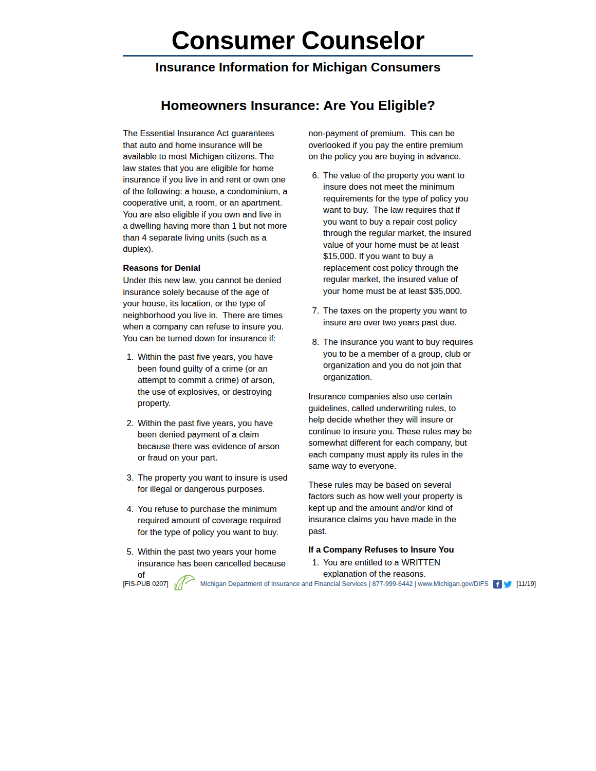Consumer Counselor
Insurance Information for Michigan Consumers
Homeowners Insurance: Are You Eligible?
The Essential Insurance Act guarantees that auto and home insurance will be available to most Michigan citizens. The law states that you are eligible for home insurance if you live in and rent or own one of the following: a house, a condominium, a cooperative unit, a room, or an apartment. You are also eligible if you own and live in a dwelling having more than 1 but not more than 4 separate living units (such as a duplex).
Reasons for Denial
Under this new law, you cannot be denied insurance solely because of the age of your house, its location, or the type of neighborhood you live in. There are times when a company can refuse to insure you. You can be turned down for insurance if:
Within the past five years, you have been found guilty of a crime (or an attempt to commit a crime) of arson, the use of explosives, or destroying property.
Within the past five years, you have been denied payment of a claim because there was evidence of arson or fraud on your part.
The property you want to insure is used for illegal or dangerous purposes.
You refuse to purchase the minimum required amount of coverage required for the type of policy you want to buy.
Within the past two years your home insurance has been cancelled because of
non-payment of premium. This can be overlooked if you pay the entire premium on the policy you are buying in advance.
The value of the property you want to insure does not meet the minimum requirements for the type of policy you want to buy. The law requires that if you want to buy a repair cost policy through the regular market, the insured value of your home must be at least $15,000. If you want to buy a replacement cost policy through the regular market, the insured value of your home must be at least $35,000.
The taxes on the property you want to insure are over two years past due.
The insurance you want to buy requires you to be a member of a group, club or organization and you do not join that organization.
Insurance companies also use certain guidelines, called underwriting rules, to help decide whether they will insure or continue to insure you. These rules may be somewhat different for each company, but each company must apply its rules in the same way to everyone.
These rules may be based on several factors such as how well your property is kept up and the amount and/or kind of insurance claims you have made in the past.
If a Company Refuses to Insure You
You are entitled to a WRITTEN explanation of the reasons.
[FIS-PUB 0207] Michigan Department of Insurance and Financial Services | 877-999-6442 | www.Michigan.gov/DIFS [11/19]